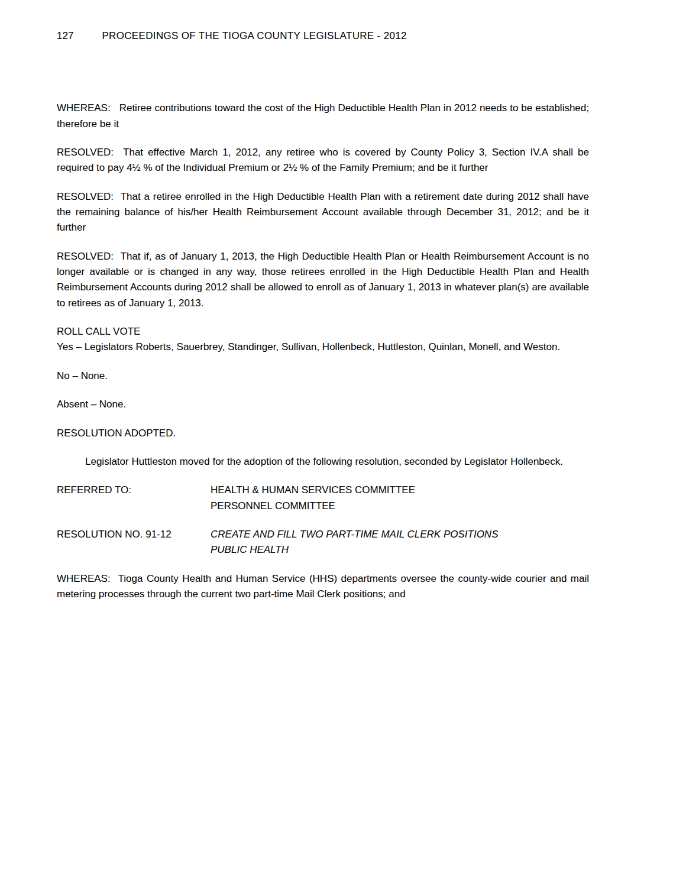127 PROCEEDINGS OF THE TIOGA COUNTY LEGISLATURE - 2012
WHEREAS: Retiree contributions toward the cost of the High Deductible Health Plan in 2012 needs to be established; therefore be it
RESOLVED: That effective March 1, 2012, any retiree who is covered by County Policy 3, Section IV.A shall be required to pay 4½ % of the Individual Premium or 2½ % of the Family Premium; and be it further
RESOLVED: That a retiree enrolled in the High Deductible Health Plan with a retirement date during 2012 shall have the remaining balance of his/her Health Reimbursement Account available through December 31, 2012; and be it further
RESOLVED: That if, as of January 1, 2013, the High Deductible Health Plan or Health Reimbursement Account is no longer available or is changed in any way, those retirees enrolled in the High Deductible Health Plan and Health Reimbursement Accounts during 2012 shall be allowed to enroll as of January 1, 2013 in whatever plan(s) are available to retirees as of January 1, 2013.
ROLL CALL VOTE
Yes – Legislators Roberts, Sauerbrey, Standinger, Sullivan, Hollenbeck, Huttleston, Quinlan, Monell, and Weston.
No – None.
Absent – None.
RESOLUTION ADOPTED.
Legislator Huttleston moved for the adoption of the following resolution, seconded by Legislator Hollenbeck.
REFERRED TO:
HEALTH & HUMAN SERVICES COMMITTEE
PERSONNEL COMMITTEE
RESOLUTION NO. 91-12
CREATE AND FILL TWO PART-TIME MAIL CLERK POSITIONS
PUBLIC HEALTH
WHEREAS: Tioga County Health and Human Service (HHS) departments oversee the county-wide courier and mail metering processes through the current two part-time Mail Clerk positions; and